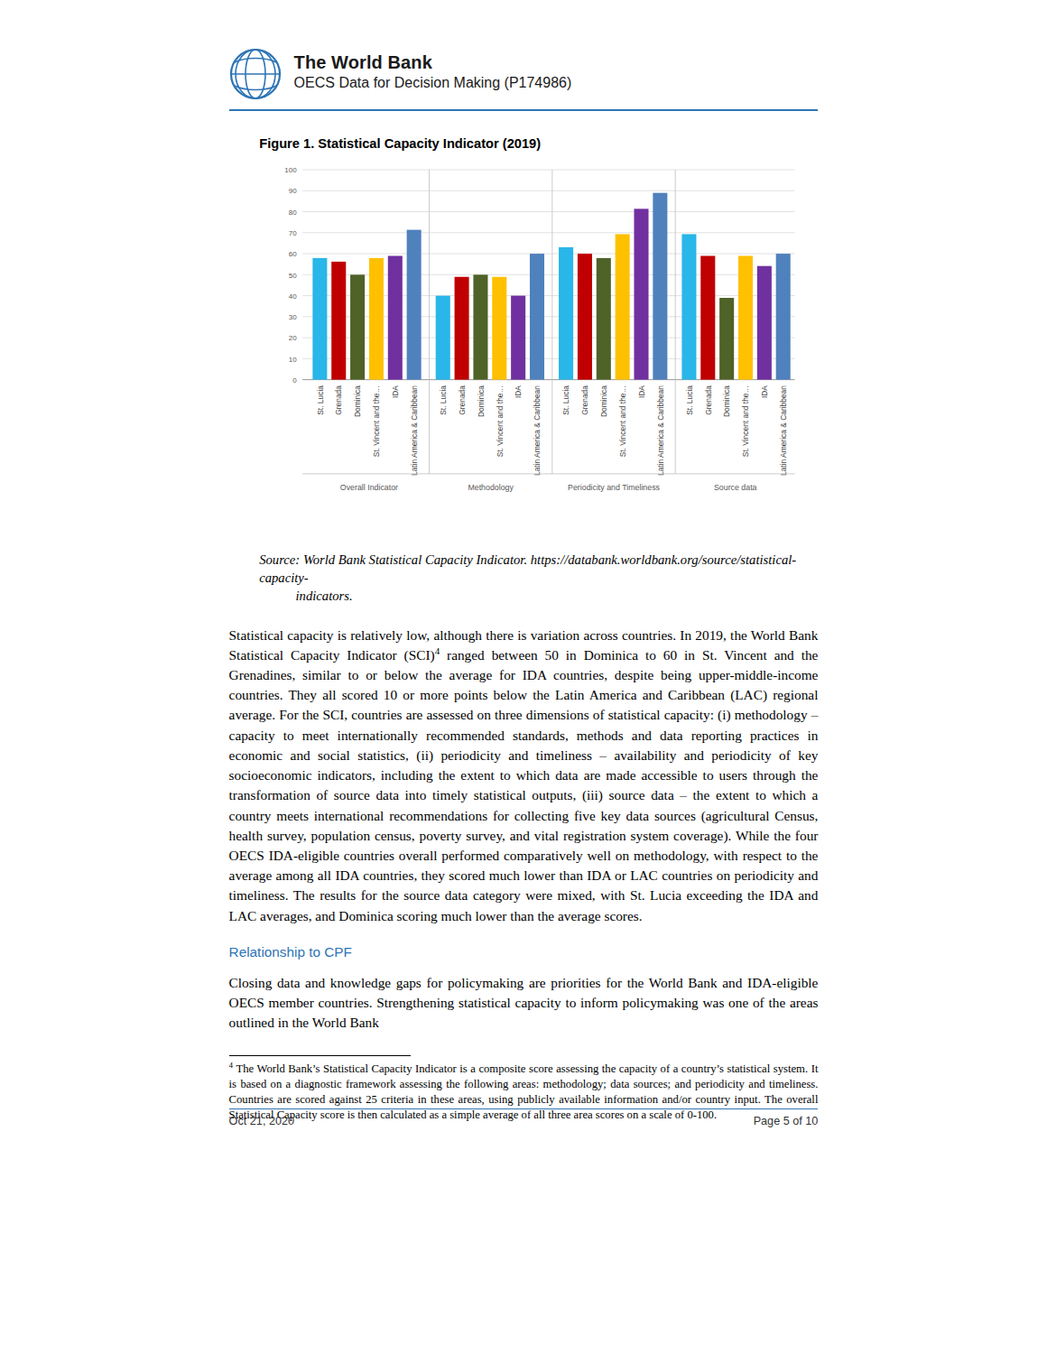The World Bank
OECS Data for Decision Making (P174986)
Figure 1. Statistical Capacity Indicator (2019)
100 90 80 70 60 50 40 30 20 10 0 St. Lucia Grenada Dominica St. Vincent and the… IDA Latin America & Caribbean St. Lucia Grenada Dominica St. Vincent and the… IDA Latin America & Caribbean St. Lucia Grenada Dominica St. Vincent and the… IDA Latin America & Caribbean St. Lucia Grenada Dominica St. Vincent and the… IDA Latin America & Caribbean Overall Indicator Methodology Periodicity and Timeliness Source data
Source: World Bank Statistical Capacity Indicator. https://databank.worldbank.org/source/statistical-capacity- indicators.
Statistical capacity is relatively low, although there is variation across countries. In 2019, the World Bank Statistical Capacity Indicator (SCI)4 ranged between 50 in Dominica to 60 in St. Vincent and the Grenadines, similar to or below the average for IDA countries, despite being upper-middle-income countries. They all scored 10 or more points below the Latin America and Caribbean (LAC) regional average. For the SCI, countries are assessed on three dimensions of statistical capacity: (i) methodology – capacity to meet internationally recommended standards, methods and data reporting practices in economic and social statistics, (ii) periodicity and timeliness – availability and periodicity of key socioeconomic indicators, including the extent to which data are made accessible to users through the transformation of source data into timely statistical outputs, (iii) source data – the extent to which a country meets international recommendations for collecting five key data sources (agricultural Census, health survey, population census, poverty survey, and vital registration system coverage). While the four OECS IDA-eligible countries overall performed comparatively well on methodology, with respect to the average among all IDA countries, they scored much lower than IDA or LAC countries on periodicity and timeliness. The results for the source data category were mixed, with St. Lucia exceeding the IDA and LAC averages, and Dominica scoring much lower than the average scores.
Relationship to CPF
Closing data and knowledge gaps for policymaking are priorities for the World Bank and IDA-eligible OECS member countries. Strengthening statistical capacity to inform policymaking was one of the areas outlined in the World Bank
4 The World Bank’s Statistical Capacity Indicator is a composite score assessing the capacity of a country’s statistical system. It is based on a diagnostic framework assessing the following areas: methodology; data sources; and periodicity and timeliness. Countries are scored against 25 criteria in these areas, using publicly available information and/or country input. The overall Statistical Capacity score is then calculated as a simple average of all three area scores on a scale of 0-100.
Oct 21, 2020
Page 5 of 10